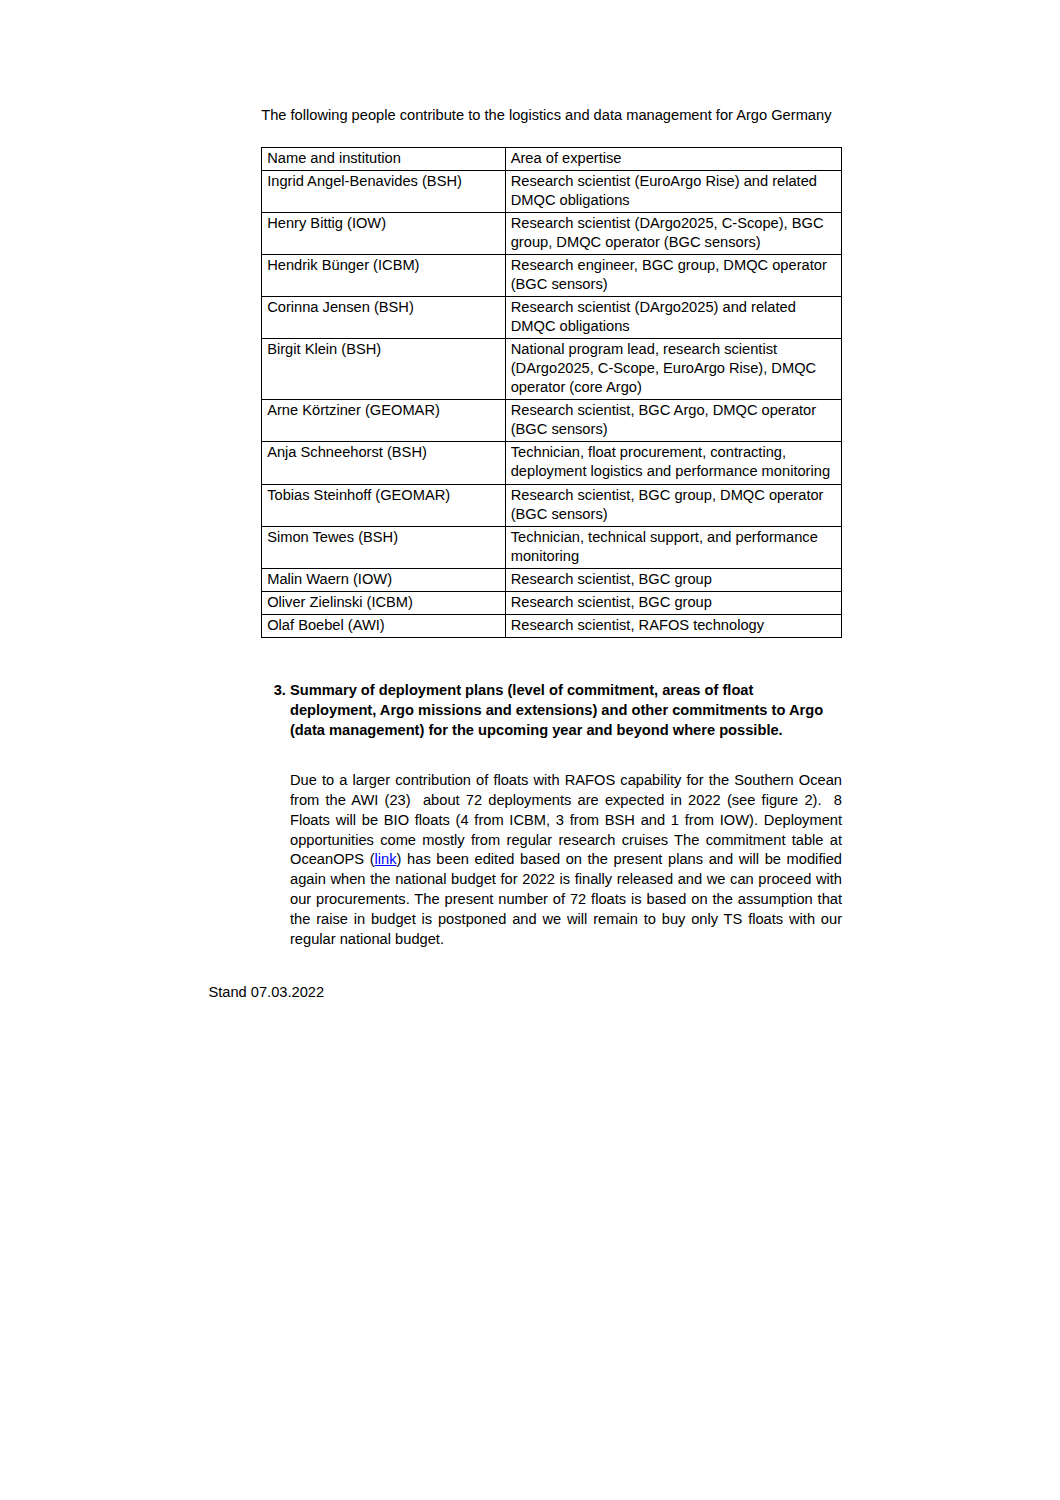The following people contribute to the logistics and data management for Argo Germany
| Name and institution | Area of expertise |
| Ingrid Angel-Benavides (BSH) | Research scientist (EuroArgo Rise) and related DMQC obligations |
| Henry Bittig (IOW) | Research scientist (DArgo2025, C-Scope), BGC group, DMQC operator (BGC sensors) |
| Hendrik Bünger (ICBM) | Research engineer, BGC group, DMQC operator (BGC sensors) |
| Corinna Jensen (BSH) | Research scientist (DArgo2025) and related DMQC obligations |
| Birgit Klein (BSH) | National program lead, research scientist (DArgo2025, C-Scope, EuroArgo Rise), DMQC operator (core Argo) |
| Arne Körtziner (GEOMAR) | Research scientist, BGC Argo, DMQC operator (BGC sensors) |
| Anja Schneehorst (BSH) | Technician, float procurement, contracting, deployment logistics and performance monitoring |
| Tobias Steinhoff (GEOMAR) | Research scientist, BGC group, DMQC operator (BGC sensors) |
| Simon Tewes (BSH) | Technician, technical support, and performance monitoring |
| Malin Waern (IOW) | Research scientist, BGC group |
| Oliver Zielinski (ICBM) | Research scientist, BGC group |
| Olaf Boebel (AWI) | Research scientist, RAFOS technology |
Summary of deployment plans (level of commitment, areas of float deployment, Argo missions and extensions) and other commitments to Argo (data management) for the upcoming year and beyond where possible.
Due to a larger contribution of floats with RAFOS capability for the Southern Ocean from the AWI (23) about 72 deployments are expected in 2022 (see figure 2). 8 Floats will be BIO floats (4 from ICBM, 3 from BSH and 1 from IOW). Deployment opportunities come mostly from regular research cruises The commitment table at OceanOPS (link) has been edited based on the present plans and will be modified again when the national budget for 2022 is finally released and we can proceed with our procurements. The present number of 72 floats is based on the assumption that the raise in budget is postponed and we will remain to buy only TS floats with our regular national budget.
Stand 07.03.2022